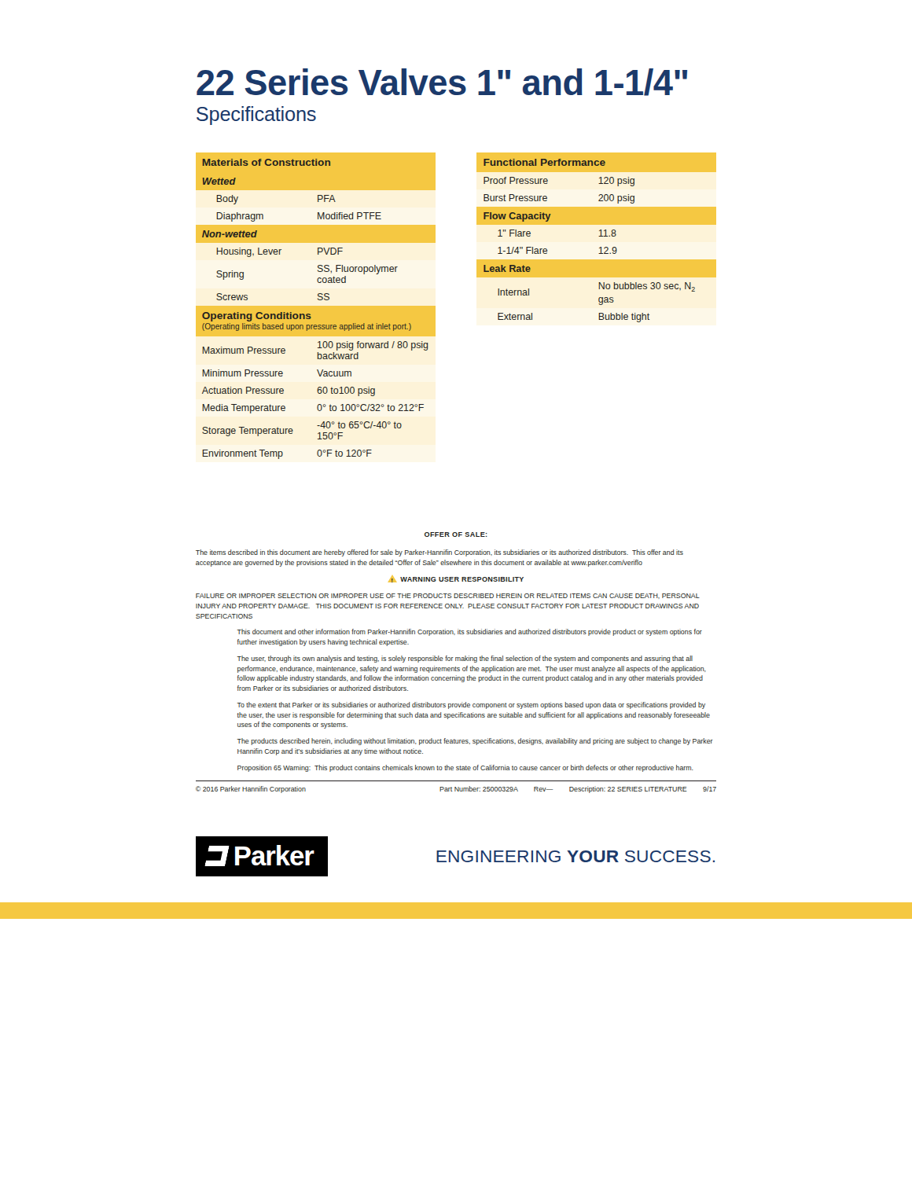22 Series Valves 1" and 1-1/4"
Specifications
| Materials of Construction |
| --- |
| Wetted | |
| Body | PFA |
| Diaphragm | Modified PTFE |
| Non-wetted | |
| Housing, Lever | PVDF |
| Spring | SS, Fluoropolymer coated |
| Screws | SS |
| Operating Conditions (Operating limits based upon pressure applied at inlet port.) |
| --- |
| Maximum Pressure | 100 psig forward / 80 psig backward |
| Minimum Pressure | Vacuum |
| Actuation Pressure | 60 to100 psig |
| Media Temperature | 0° to 100°C/32° to 212°F |
| Storage Temperature | -40° to 65°C/-40° to 150°F |
| Environment Temp | 0°F to 120°F |
| Functional Performance |
| --- |
| Proof Pressure | 120 psig |
| Burst Pressure | 200 psig |
| Flow Capacity | |
| 1" Flare | 11.8 |
| 1-1/4" Flare | 12.9 |
| Leak Rate | |
| Internal | No bubbles 30 sec, N 2 gas |
| External | Bubble tight |
OFFER OF SALE:
The items described in this document are hereby offered for sale by Parker-Hannifin Corporation, its subsidiaries or its authorized distributors. This offer and its acceptance are governed by the provisions stated in the detailed “Offer of Sale” elsewhere in this document or available at www.parker.com/veriflo
WARNING USER RESPONSIBILITY
Failure or improper selection or improper use of the products described herein or related items can cause death, personal injury and property damage. This document is for reference only. Please consult factory for latest product drawings and specifications
This document and other information from Parker-Hannifin Corporation, its subsidiaries and authorized distributors provide product or system options for further investigation by users having technical expertise.
The user, through its own analysis and testing, is solely responsible for making the final selection of the system and components and assuring that all performance, endurance, maintenance, safety and warning requirements of the application are met. The user must analyze all aspects of the application, follow applicable industry standards, and follow the information concerning the product in the current product catalog and in any other materials provided from Parker or its subsidiaries or authorized distributors.
To the extent that Parker or its subsidiaries or authorized distributors provide component or system options based upon data or specifications provided by the user, the user is responsible for determining that such data and specifications are suitable and sufficient for all applications and reasonably foreseeable uses of the components or systems.
The products described herein, including without limitation, product features, specifications, designs, availability and pricing are subject to change by Parker Hannifin Corp and it’s subsidiaries at any time without notice.
Proposition 65 Warning: This product contains chemicals known to the state of California to cause cancer or birth defects or other reproductive harm.
© 2016 Parker Hannifin Corporation
Part Number: 25000329A Rev— Description: 22 SERIES LITERATURE 9/17
Parker
ENGINEERING YOUR SUCCESS.